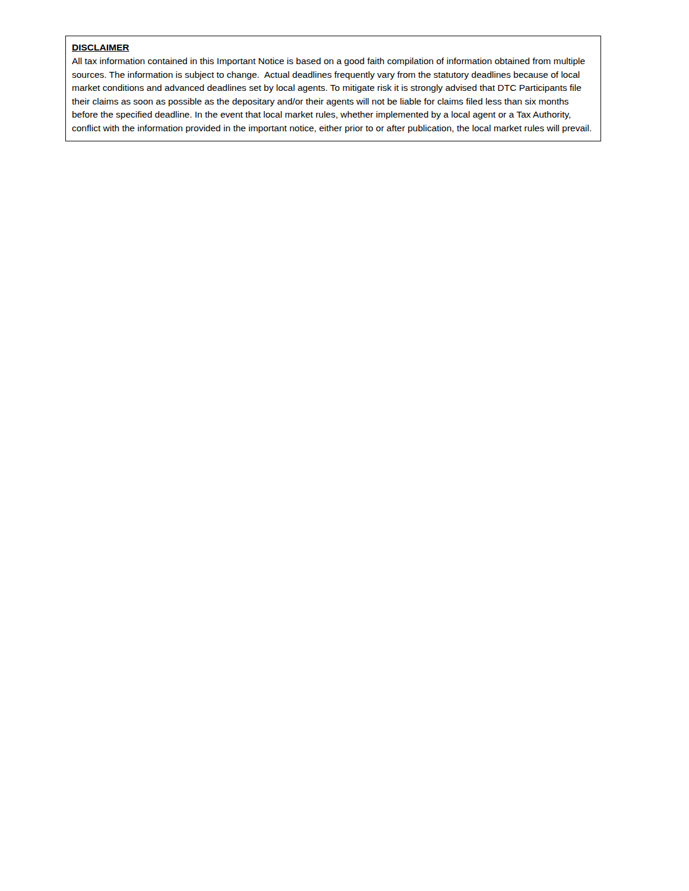DISCLAIMER
All tax information contained in this Important Notice is based on a good faith compilation of information obtained from multiple sources. The information is subject to change. Actual deadlines frequently vary from the statutory deadlines because of local market conditions and advanced deadlines set by local agents. To mitigate risk it is strongly advised that DTC Participants file their claims as soon as possible as the depositary and/or their agents will not be liable for claims filed less than six months before the specified deadline. In the event that local market rules, whether implemented by a local agent or a Tax Authority, conflict with the information provided in the important notice, either prior to or after publication, the local market rules will prevail.